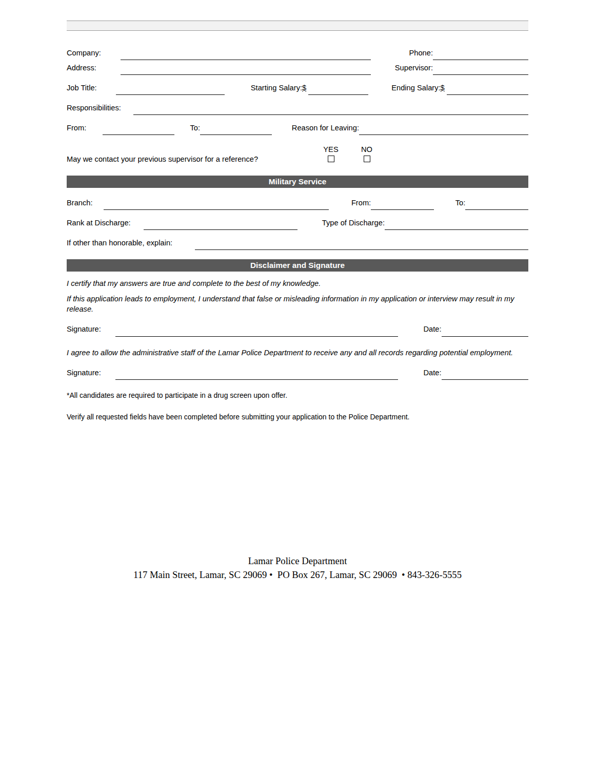| Company: | | | Phone: | |
| Address: | | | Supervisor: | |
| Job Title: | | Starting Salary: $ | | Ending Salary: $ | |
| Responsibilities: | |
| From: | | To: | | Reason for Leaving: | |
| May we contact your previous supervisor for a reference? | YES | NO | |
Military Service
| Branch: | | From: | | To: | |
| Rank at Discharge: | | Type of Discharge: | |
| If other than honorable, explain: | |
Disclaimer and Signature
I certify that my answers are true and complete to the best of my knowledge.
If this application leads to employment, I understand that false or misleading information in my application or interview may result in my release.
| Signature: | | | Date: | |
I agree to allow the administrative staff of the Lamar Police Department to receive any and all records regarding potential employment.
| Signature: | | | Date: | |
*All candidates are required to participate in a drug screen upon offer.
Verify all requested fields have been completed before submitting your application to the Police Department.
Lamar Police Department
117 Main Street, Lamar, SC 29069 • PO Box 267, Lamar, SC 29069 • 843-326-5555